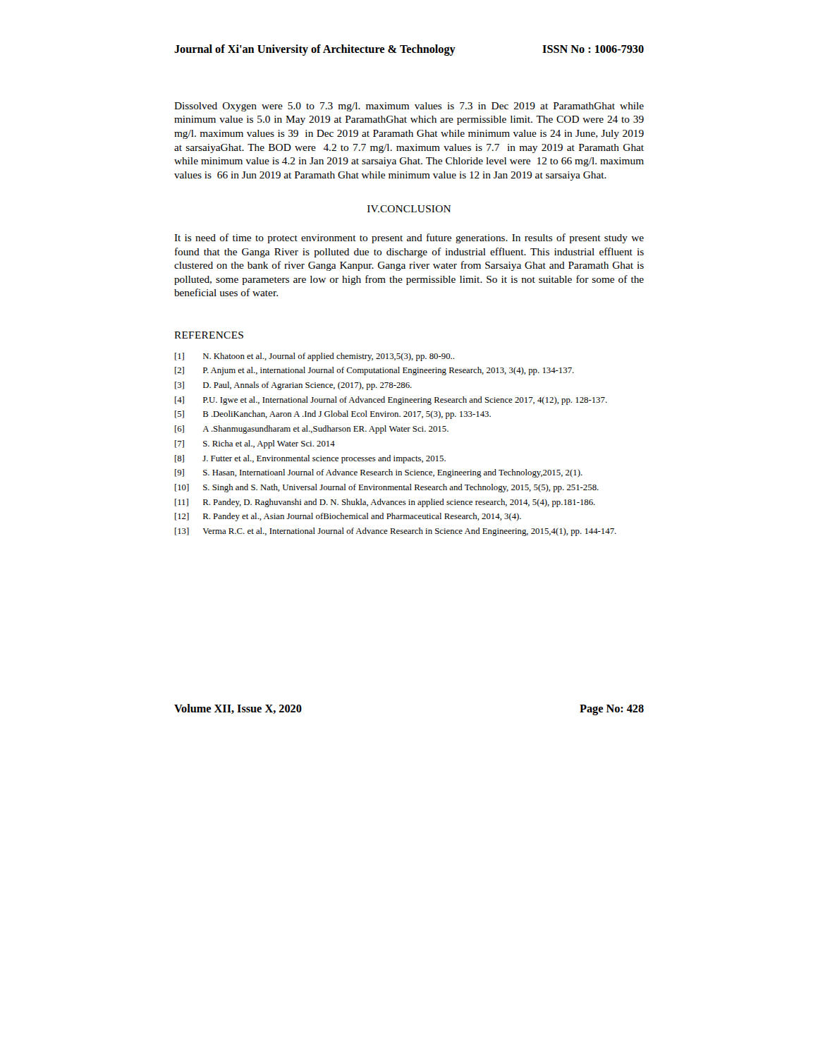Journal of Xi'an University of Architecture & Technology
ISSN No : 1006-7930
Dissolved Oxygen were 5.0 to 7.3 mg/l. maximum values is 7.3 in Dec 2019 at ParamathGhat while minimum value is 5.0 in May 2019 at ParamathGhat which are permissible limit. The COD were 24 to 39 mg/l. maximum values is 39 in Dec 2019 at Paramath Ghat while minimum value is 24 in June, July 2019 at sarsaiyaGhat. The BOD were 4.2 to 7.7 mg/l. maximum values is 7.7 in may 2019 at Paramath Ghat while minimum value is 4.2 in Jan 2019 at sarsaiya Ghat. The Chloride level were 12 to 66 mg/l. maximum values is 66 in Jun 2019 at Paramath Ghat while minimum value is 12 in Jan 2019 at sarsaiya Ghat.
IV.CONCLUSION
It is need of time to protect environment to present and future generations. In results of present study we found that the Ganga River is polluted due to discharge of industrial effluent. This industrial effluent is clustered on the bank of river Ganga Kanpur. Ganga river water from Sarsaiya Ghat and Paramath Ghat is polluted, some parameters are low or high from the permissible limit. So it is not suitable for some of the beneficial uses of water.
REFERENCES
[1] N. Khatoon et al., Journal of applied chemistry, 2013,5(3), pp. 80-90..
[2] P. Anjum et al., international Journal of Computational Engineering Research, 2013, 3(4), pp. 134-137.
[3] D. Paul, Annals of Agrarian Science, (2017), pp. 278-286.
[4] P.U. Igwe et al., International Journal of Advanced Engineering Research and Science 2017, 4(12), pp. 128-137.
[5] B .DeoliKanchan, Aaron A .Ind J Global Ecol Environ. 2017, 5(3), pp. 133-143.
[6] A .Shanmugasundharam et al.,Sudharson ER. Appl Water Sci. 2015.
[7] S. Richa et al., Appl Water Sci. 2014
[8] J. Futter et al., Environmental science processes and impacts, 2015.
[9] S. Hasan, Internatioanl Journal of Advance Research in Science, Engineering and Technology,2015, 2(1).
[10] S. Singh and S. Nath, Universal Journal of Environmental Research and Technology, 2015, 5(5), pp. 251-258.
[11] R. Pandey, D. Raghuvanshi and D. N. Shukla, Advances in applied science research, 2014, 5(4), pp.181-186.
[12] R. Pandey et al., Asian Journal ofBiochemical and Pharmaceutical Research, 2014, 3(4).
[13] Verma R.C. et al., International Journal of Advance Research in Science And Engineering, 2015,4(1), pp. 144-147.
Volume XII, Issue X, 2020
Page No: 428